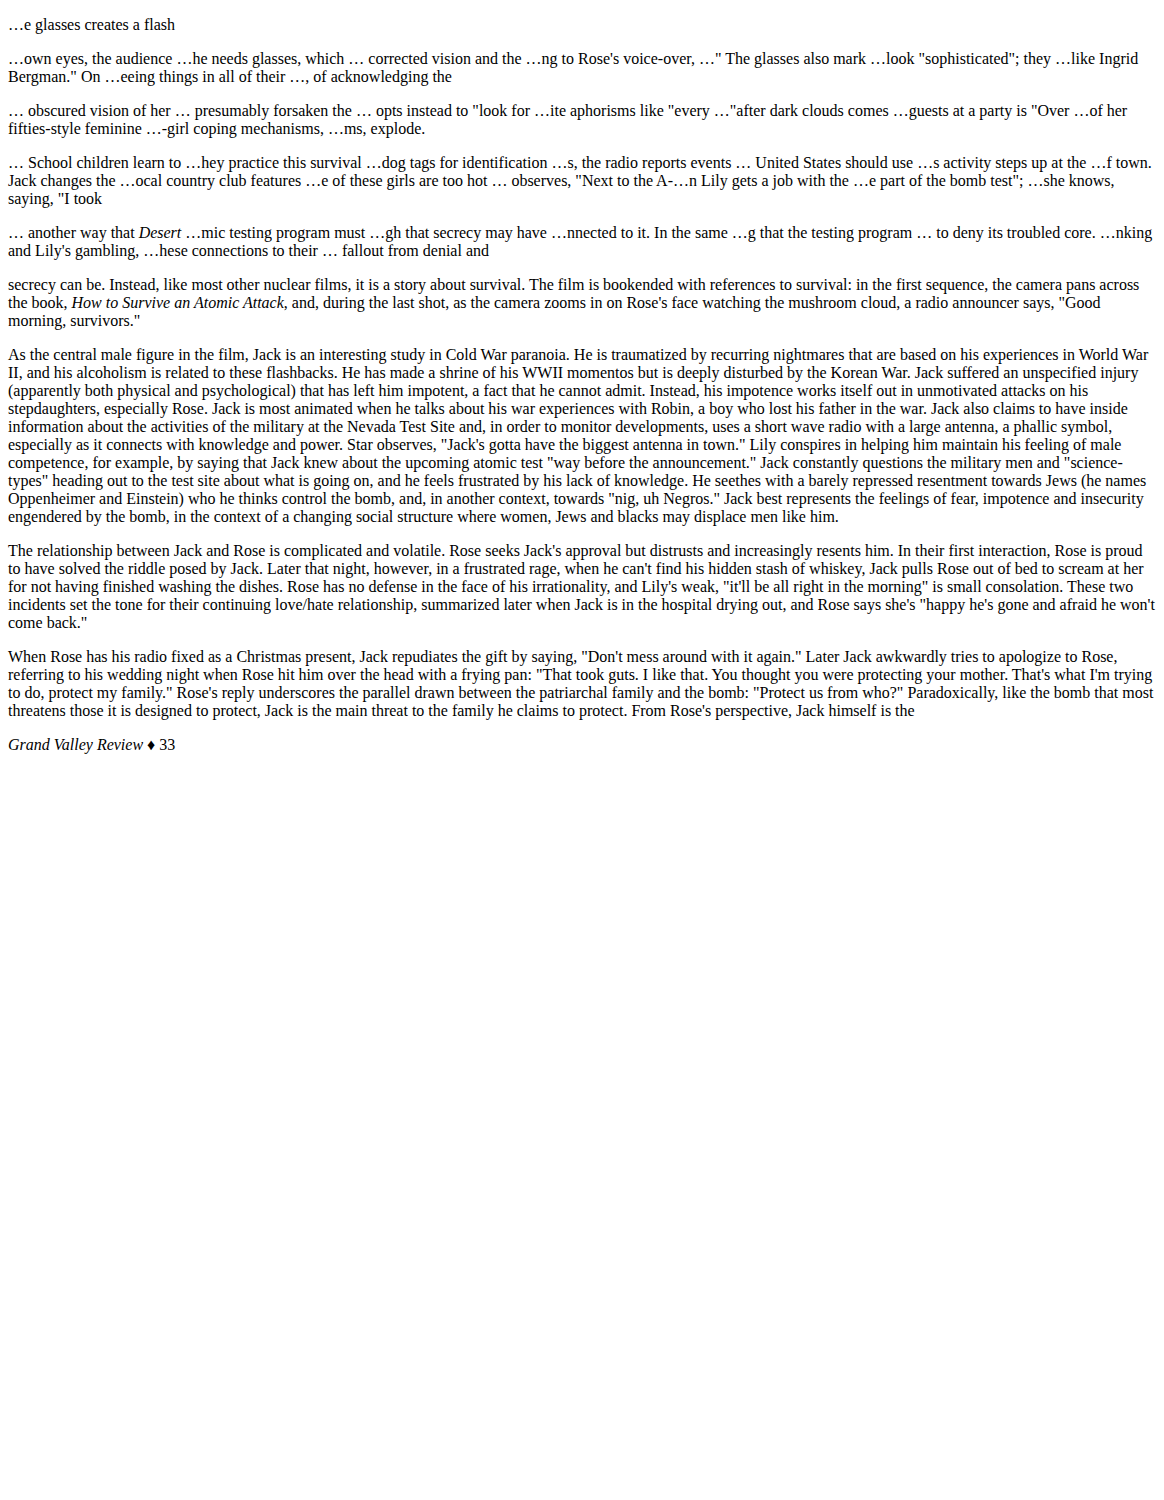…e glasses creates a flash
…own eyes, the audience …he needs glasses, which … corrected vision and the …ng to Rose's voice-over, …" The glasses also mark …look "sophisticated"; they …like Ingrid Bergman." On …eeing things in all of their …, of acknowledging the
… obscured vision of her … presumably forsaken the … opts instead to "look for …ite aphorisms like "every …"after dark clouds comes …guests at a party is "Over …of her fifties-style feminine …-girl coping mechanisms, …ms, explode.
… School children learn to …hey practice this survival …dog tags for identification …s, the radio reports events … United States should use …s activity steps up at the …f town. Jack changes the …ocal country club features …e of these girls are too hot … observes, "Next to the A-…n Lily gets a job with the …e part of the bomb test"; …she knows, saying, "I took
… another way that Desert …mic testing program must …gh that secrecy may have …nnected to it. In the same …g that the testing program … to deny its troubled core. …nking and Lily's gambling, …hese connections to their … fallout from denial and
secrecy can be. Instead, like most other nuclear films, it is a story about survival. The film is bookended with references to survival: in the first sequence, the camera pans across the book, How to Survive an Atomic Attack, and, during the last shot, as the camera zooms in on Rose's face watching the mushroom cloud, a radio announcer says, "Good morning, survivors."
As the central male figure in the film, Jack is an interesting study in Cold War paranoia. He is traumatized by recurring nightmares that are based on his experiences in World War II, and his alcoholism is related to these flashbacks. He has made a shrine of his WWII momentos but is deeply disturbed by the Korean War. Jack suffered an unspecified injury (apparently both physical and psychological) that has left him impotent, a fact that he cannot admit. Instead, his impotence works itself out in unmotivated attacks on his stepdaughters, especially Rose. Jack is most animated when he talks about his war experiences with Robin, a boy who lost his father in the war. Jack also claims to have inside information about the activities of the military at the Nevada Test Site and, in order to monitor developments, uses a short wave radio with a large antenna, a phallic symbol, especially as it connects with knowledge and power. Star observes, "Jack's gotta have the biggest antenna in town." Lily conspires in helping him maintain his feeling of male competence, for example, by saying that Jack knew about the upcoming atomic test "way before the announcement." Jack constantly questions the military men and "science-types" heading out to the test site about what is going on, and he feels frustrated by his lack of knowledge. He seethes with a barely repressed resentment towards Jews (he names Oppenheimer and Einstein) who he thinks control the bomb, and, in another context, towards "nig, uh Negros." Jack best represents the feelings of fear, impotence and insecurity engendered by the bomb, in the context of a changing social structure where women, Jews and blacks may displace men like him.
The relationship between Jack and Rose is complicated and volatile. Rose seeks Jack's approval but distrusts and increasingly resents him. In their first interaction, Rose is proud to have solved the riddle posed by Jack. Later that night, however, in a frustrated rage, when he can't find his hidden stash of whiskey, Jack pulls Rose out of bed to scream at her for not having finished washing the dishes. Rose has no defense in the face of his irrationality, and Lily's weak, "it'll be all right in the morning" is small consolation. These two incidents set the tone for their continuing love/hate relationship, summarized later when Jack is in the hospital drying out, and Rose says she's "happy he's gone and afraid he won't come back."
When Rose has his radio fixed as a Christmas present, Jack repudiates the gift by saying, "Don't mess around with it again." Later Jack awkwardly tries to apologize to Rose, referring to his wedding night when Rose hit him over the head with a frying pan: "That took guts. I like that. You thought you were protecting your mother. That's what I'm trying to do, protect my family." Rose's reply underscores the parallel drawn between the patriarchal family and the bomb: "Protect us from who?" Paradoxically, like the bomb that most threatens those it is designed to protect, Jack is the main threat to the family he claims to protect. From Rose's perspective, Jack himself is the
Grand Valley Review ♦ 33